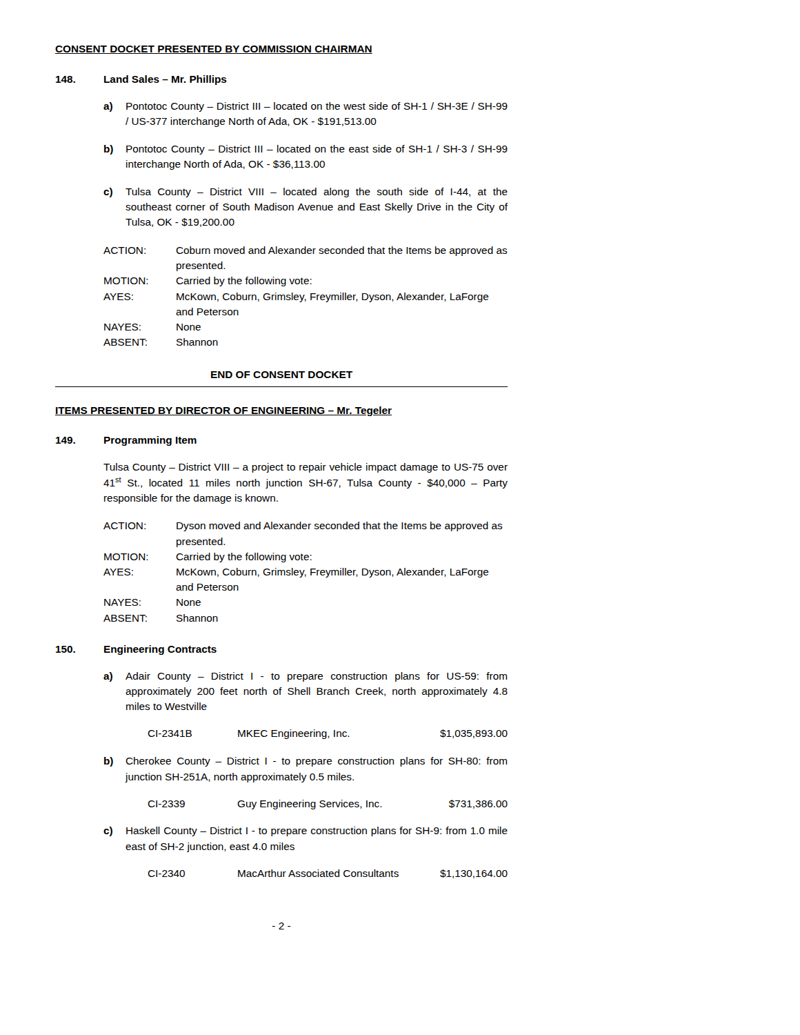CONSENT DOCKET PRESENTED BY COMMISSION CHAIRMAN
148. Land Sales – Mr. Phillips
a) Pontotoc County – District III – located on the west side of SH-1 / SH-3E / SH-99 / US-377 interchange North of Ada, OK - $191,513.00
b) Pontotoc County – District III – located on the east side of SH-1 / SH-3 / SH-99 interchange North of Ada, OK - $36,113.00
c) Tulsa County – District VIII – located along the south side of I-44, at the southeast corner of South Madison Avenue and East Skelly Drive in the City of Tulsa, OK - $19,200.00
ACTION: Coburn moved and Alexander seconded that the Items be approved as presented.
MOTION: Carried by the following vote:
AYES: McKown, Coburn, Grimsley, Freymiller, Dyson, Alexander, LaForge and Peterson
NAYES: None
ABSENT: Shannon
END OF CONSENT DOCKET
ITEMS PRESENTED BY DIRECTOR OF ENGINEERING – Mr. Tegeler
149. Programming Item
Tulsa County – District VIII – a project to repair vehicle impact damage to US-75 over 41st St., located 11 miles north junction SH-67, Tulsa County - $40,000 – Party responsible for the damage is known.
ACTION: Dyson moved and Alexander seconded that the Items be approved as presented.
MOTION: Carried by the following vote:
AYES: McKown, Coburn, Grimsley, Freymiller, Dyson, Alexander, LaForge and Peterson
NAYES: None
ABSENT: Shannon
150. Engineering Contracts
a) Adair County – District I - to prepare construction plans for US-59: from approximately 200 feet north of Shell Branch Creek, north approximately 4.8 miles to Westville
CI-2341B MKEC Engineering, Inc. $1,035,893.00
b) Cherokee County – District I - to prepare construction plans for SH-80: from junction SH-251A, north approximately 0.5 miles.
CI-2339 Guy Engineering Services, Inc. $731,386.00
c) Haskell County – District I - to prepare construction plans for SH-9: from 1.0 mile east of SH-2 junction, east 4.0 miles
CI-2340 MacArthur Associated Consultants $1,130,164.00
- 2 -